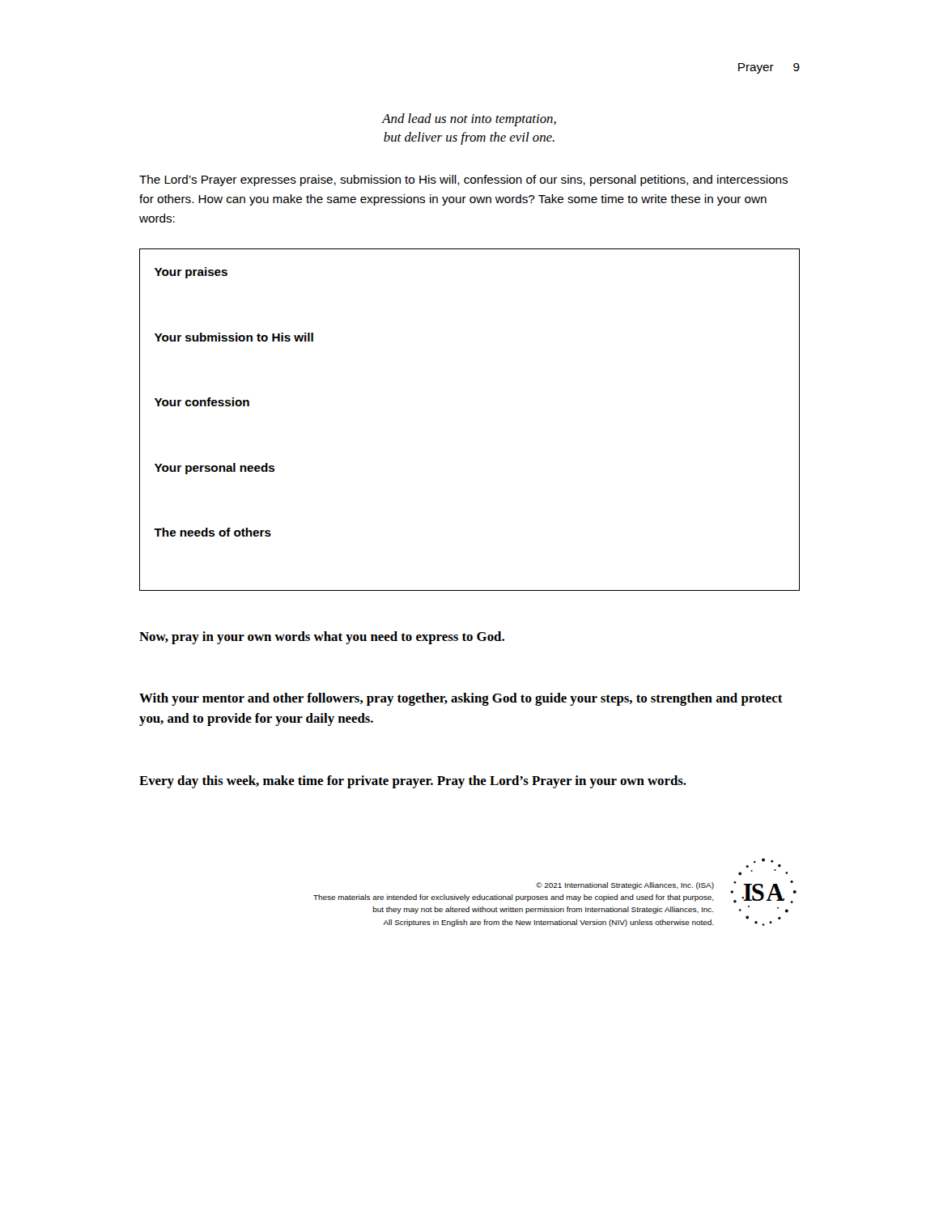Prayer 9
And lead us not into temptation,
but deliver us from the evil one.
The Lord’s Prayer expresses praise, submission to His will, confession of our sins, personal petitions, and intercessions for others. How can you make the same expressions in your own words? Take some time to write these in your own words:
Your praises
Your submission to His will
Your confession
Your personal needs
The needs of others
Now, pray in your own words what you need to express to God.
With your mentor and other followers, pray together, asking God to guide your steps, to strengthen and protect you, and to provide for your daily needs.
Every day this week, make time for private prayer. Pray the Lord’s Prayer in your own words.
© 2021 International Strategic Alliances, Inc. (ISA)
These materials are intended for exclusively educational purposes and may be copied and used for that purpose,
but they may not be altered without written permission from International Strategic Alliances, Inc.
All Scriptures in English are from the New International Version (NIV) unless otherwise noted.
I S A